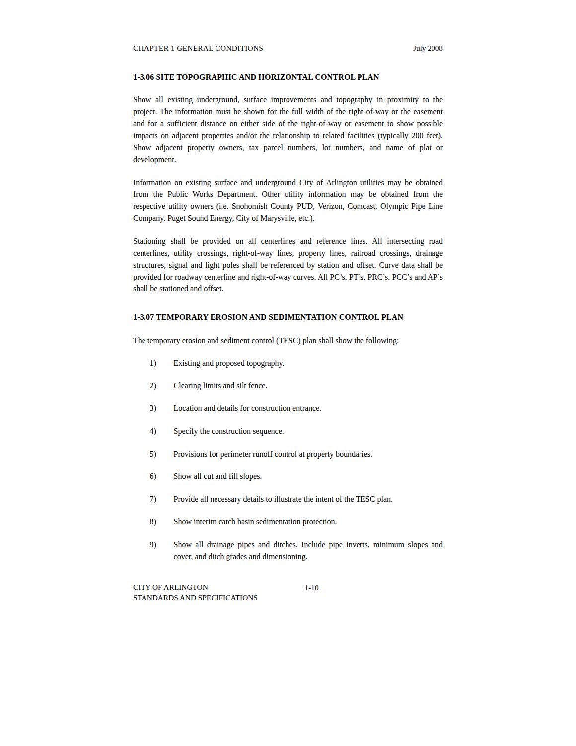Chapter 1 General Conditions July 2008
1-3.06 Site Topographic and Horizontal Control Plan
Show all existing underground, surface improvements and topography in proximity to the project. The information must be shown for the full width of the right-of-way or the easement and for a sufficient distance on either side of the right-of-way or easement to show possible impacts on adjacent properties and/or the relationship to related facilities (typically 200 feet). Show adjacent property owners, tax parcel numbers, lot numbers, and name of plat or development.
Information on existing surface and underground City of Arlington utilities may be obtained from the Public Works Department. Other utility information may be obtained from the respective utility owners (i.e. Snohomish County PUD, Verizon, Comcast, Olympic Pipe Line Company. Puget Sound Energy, City of Marysville, etc.).
Stationing shall be provided on all centerlines and reference lines. All intersecting road centerlines, utility crossings, right-of-way lines, property lines, railroad crossings, drainage structures, signal and light poles shall be referenced by station and offset. Curve data shall be provided for roadway centerline and right-of-way curves. All PC’s, PT’s, PRC’s, PCC’s and AP’s shall be stationed and offset.
1-3.07 Temporary Erosion and Sedimentation Control Plan
The temporary erosion and sediment control (TESC) plan shall show the following:
Existing and proposed topography.
Clearing limits and silt fence.
Location and details for construction entrance.
Specify the construction sequence.
Provisions for perimeter runoff control at property boundaries.
Show all cut and fill slopes.
Provide all necessary details to illustrate the intent of the TESC plan.
Show interim catch basin sedimentation protection.
Show all drainage pipes and ditches. Include pipe inverts, minimum slopes and cover, and ditch grades and dimensioning.
City of Arlington
Standards and Specifications
1-10